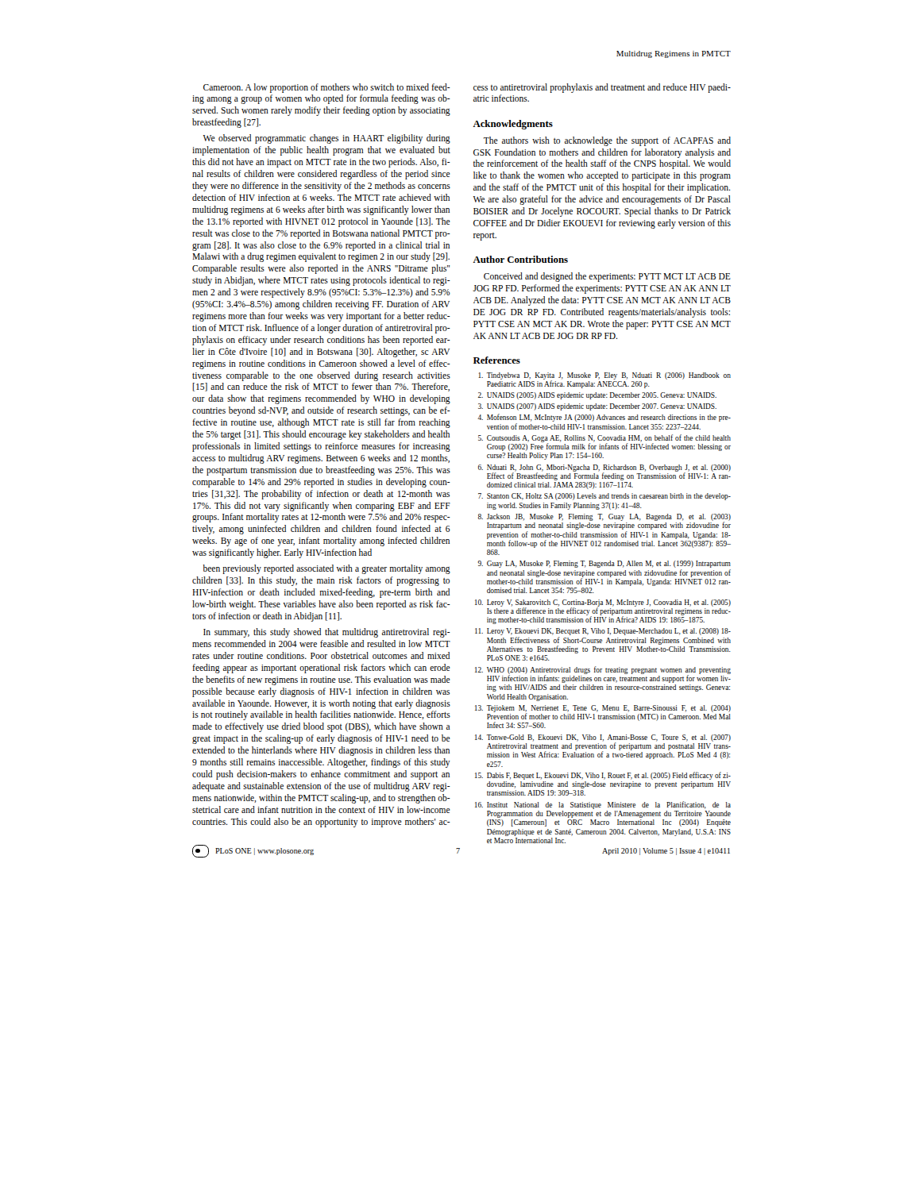Multidrug Regimens in PMTCT
Cameroon. A low proportion of mothers who switch to mixed feeding among a group of women who opted for formula feeding was observed. Such women rarely modify their feeding option by associating breastfeeding [27].
We observed programmatic changes in HAART eligibility during implementation of the public health program that we evaluated but this did not have an impact on MTCT rate in the two periods. Also, final results of children were considered regardless of the period since they were no difference in the sensitivity of the 2 methods as concerns detection of HIV infection at 6 weeks. The MTCT rate achieved with multidrug regimens at 6 weeks after birth was significantly lower than the 13.1% reported with HIVNET 012 protocol in Yaounde [13]. The result was close to the 7% reported in Botswana national PMTCT program [28]. It was also close to the 6.9% reported in a clinical trial in Malawi with a drug regimen equivalent to regimen 2 in our study [29]. Comparable results were also reported in the ANRS ''Ditrame plus'' study in Abidjan, where MTCT rates using protocols identical to regimen 2 and 3 were respectively 8.9% (95%CI: 5.3%–12.3%) and 5.9% (95%CI: 3.4%–8.5%) among children receiving FF. Duration of ARV regimens more than four weeks was very important for a better reduction of MTCT risk. Influence of a longer duration of antiretroviral prophylaxis on efficacy under research conditions has been reported earlier in Côte d'Ivoire [10] and in Botswana [30]. Altogether, sc ARV regimens in routine conditions in Cameroon showed a level of effectiveness comparable to the one observed during research activities [15] and can reduce the risk of MTCT to fewer than 7%. Therefore, our data show that regimens recommended by WHO in developing countries beyond sd-NVP, and outside of research settings, can be effective in routine use, although MTCT rate is still far from reaching the 5% target [31]. This should encourage key stakeholders and health professionals in limited settings to reinforce measures for increasing access to multidrug ARV regimens. Between 6 weeks and 12 months, the postpartum transmission due to breastfeeding was 25%. This was comparable to 14% and 29% reported in studies in developing countries [31,32]. The probability of infection or death at 12-month was 17%. This did not vary significantly when comparing EBF and EFF groups. Infant mortality rates at 12-month were 7.5% and 20% respectively, among uninfected children and children found infected at 6 weeks. By age of one year, infant mortality among infected children was significantly higher. Early HIV-infection had
been previously reported associated with a greater mortality among children [33]. In this study, the main risk factors of progressing to HIV-infection or death included mixed-feeding, pre-term birth and low-birth weight. These variables have also been reported as risk factors of infection or death in Abidjan [11].
In summary, this study showed that multidrug antiretroviral regimens recommended in 2004 were feasible and resulted in low MTCT rates under routine conditions. Poor obstetrical outcomes and mixed feeding appear as important operational risk factors which can erode the benefits of new regimens in routine use. This evaluation was made possible because early diagnosis of HIV-1 infection in children was available in Yaounde. However, it is worth noting that early diagnosis is not routinely available in health facilities nationwide. Hence, efforts made to effectively use dried blood spot (DBS), which have shown a great impact in the scaling-up of early diagnosis of HIV-1 need to be extended to the hinterlands where HIV diagnosis in children less than 9 months still remains inaccessible. Altogether, findings of this study could push decision-makers to enhance commitment and support an adequate and sustainable extension of the use of multidrug ARV regimens nationwide, within the PMTCT scaling-up, and to strengthen obstetrical care and infant nutrition in the context of HIV in low-income countries. This could also be an opportunity to improve mothers' access to antiretroviral prophylaxis and treatment and reduce HIV paediatric infections.
Acknowledgments
The authors wish to acknowledge the support of ACAPFAS and GSK Foundation to mothers and children for laboratory analysis and the reinforcement of the health staff of the CNPS hospital. We would like to thank the women who accepted to participate in this program and the staff of the PMTCT unit of this hospital for their implication. We are also grateful for the advice and encouragements of Dr Pascal BOISIER and Dr Jocelyne ROCOURT. Special thanks to Dr Patrick COFFEE and Dr Didier EKOUEVI for reviewing early version of this report.
Author Contributions
Conceived and designed the experiments: PYTT MCT LT ACB DE JOG RP FD. Performed the experiments: PYTT CSE AN AK ANN LT ACB DE. Analyzed the data: PYTT CSE AN MCT AK ANN LT ACB DE JOG DR RP FD. Contributed reagents/materials/analysis tools: PYTT CSE AN MCT AK DR. Wrote the paper: PYTT CSE AN MCT AK ANN LT ACB DE JOG DR RP FD.
References
Tindyebwa D, Kayita J, Musoke P, Eley B, Nduati R (2006) Handbook on Paediatric AIDS in Africa. Kampala: ANECCA. 260 p.
UNAIDS (2005) AIDS epidemic update: December 2005. Geneva: UNAIDS.
UNAIDS (2007) AIDS epidemic update: December 2007. Geneva: UNAIDS.
Mofenson LM, McIntyre JA (2000) Advances and research directions in the prevention of mother-to-child HIV-1 transmission. Lancet 355: 2237–2244.
Coutsoudis A, Goga AE, Rollins N, Coovadia HM, on behalf of the child health Group (2002) Free formula milk for infants of HIV-infected women: blessing or curse? Health Policy Plan 17: 154–160.
Nduati R, John G, Mbori-Ngacha D, Richardson B, Overbaugh J, et al. (2000) Effect of Breastfeeding and Formula feeding on Transmission of HIV-1: A randomized clinical trial. JAMA 283(9): 1167–1174.
Stanton CK, Holtz SA (2006) Levels and trends in caesarean birth in the developing world. Studies in Family Planning 37(1): 41–48.
Jackson JB, Musoke P, Fleming T, Guay LA, Bagenda D, et al. (2003) Intrapartum and neonatal single-dose nevirapine compared with zidovudine for prevention of mother-to-child transmission of HIV-1 in Kampala, Uganda: 18-month follow-up of the HIVNET 012 randomised trial. Lancet 362(9387): 859–868.
Guay LA, Musoke P, Fleming T, Bagenda D, Allen M, et al. (1999) Intrapartum and neonatal single-dose nevirapine compared with zidovudine for prevention of mother-to-child transmission of HIV-1 in Kampala, Uganda: HIVNET 012 randomised trial. Lancet 354: 795–802.
Leroy V, Sakarovitch C, Cortina-Borja M, McIntyre J, Coovadia H, et al. (2005) Is there a difference in the efficacy of peripartum antiretroviral regimens in reducing mother-to-child transmission of HIV in Africa? AIDS 19: 1865–1875.
Leroy V, Ekouevi DK, Becquet R, Viho I, Dequae-Merchadou L, et al. (2008) 18-Month Effectiveness of Short-Course Antiretroviral Regimens Combined with Alternatives to Breastfeeding to Prevent HIV Mother-to-Child Transmission. PLoS ONE 3: e1645.
WHO (2004) Antiretroviral drugs for treating pregnant women and preventing HIV infection in infants: guidelines on care, treatment and support for women living with HIV/AIDS and their children in resource-constrained settings. Geneva: World Health Organisation.
Tejiokem M, Nerrienet E, Tene G, Menu E, Barre-Sinoussi F, et al. (2004) Prevention of mother to child HIV-1 transmission (MTC) in Cameroon. Med Mal Infect 34: S57–S60.
Tonwe-Gold B, Ekouevi DK, Viho I, Amani-Bosse C, Toure S, et al. (2007) Antiretroviral treatment and prevention of peripartum and postnatal HIV transmission in West Africa: Evaluation of a two-tiered approach. PLoS Med 4 (8): e257.
Dabis F, Bequet L, Ekouevi DK, Viho I, Rouet F, et al. (2005) Field efficacy of zidovudine, lamivudine and single-dose nevirapine to prevent peripartum HIV transmission. AIDS 19: 309–318.
Institut National de la Statistique Ministere de la Planification, de la Programmation du Developpement et de l'Amenagement du Territoire Yaounde (INS) [Cameroun] et ORC Macro International Inc (2004) Enquête Démographique et de Santé, Cameroun 2004. Calverton, Maryland, U.S.A: INS et Macro International Inc.
PLoS ONE | www.plosone.org
7
April 2010 | Volume 5 | Issue 4 | e10411